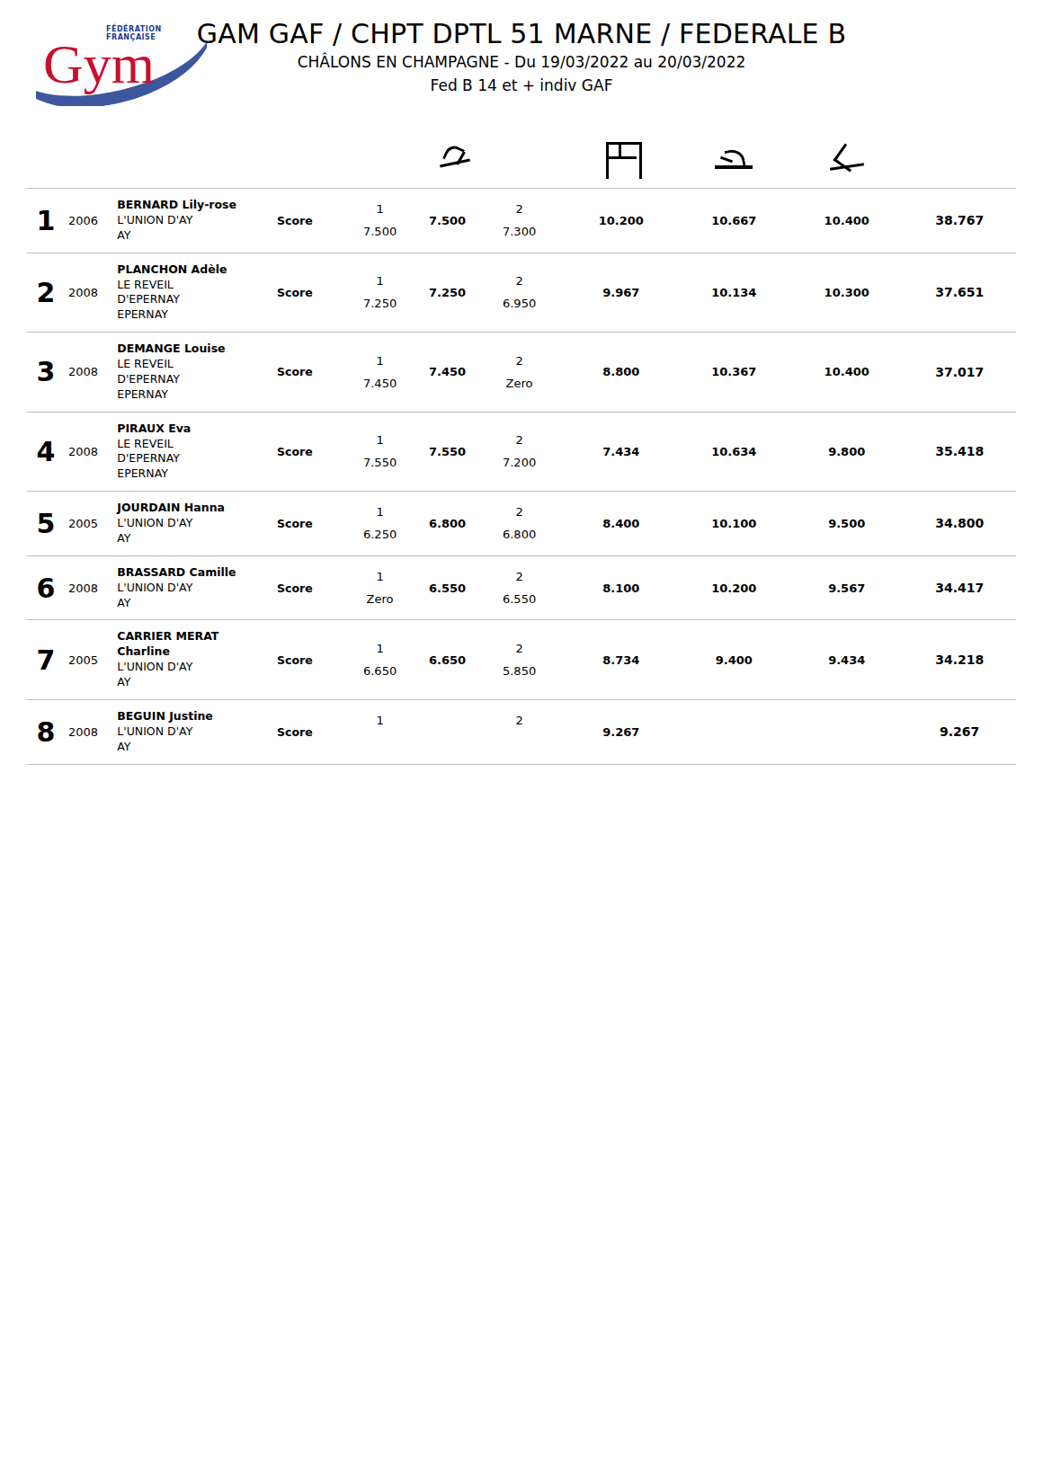FÉDÉRATION
FRANÇAISE
Gym
GAM GAF / CHPT DPTL 51 MARNE / FEDERALE B
CHÂLONS EN CHAMPAGNE - Du 19/03/2022 au 20/03/2022
Fed B 14 et + indiv GAF
| 1 | 2006 | BERNARD Lily-rose L'UNION D'AY AY | Score | 1 2 7.500 7.500 7.300 | 10.200 | 10.667 | 10.400 | 38.767 |
| 2 | 2008 | PLANCHON Adèle LE REVEIL D'EPERNAY EPERNAY | Score | 1 2 7.250 7.250 6.950 | 9.967 | 10.134 | 10.300 | 37.651 |
| 3 | 2008 | DEMANGE Louise LE REVEIL D'EPERNAY EPERNAY | Score | 1 2 7.450 7.450 Zero | 8.800 | 10.367 | 10.400 | 37.017 |
| 4 | 2008 | PIRAUX Eva LE REVEIL D'EPERNAY EPERNAY | Score | 1 2 7.550 7.550 7.200 | 7.434 | 10.634 | 9.800 | 35.418 |
| 5 | 2005 | JOURDAIN Hanna L'UNION D'AY AY | Score | 1 2 6.800 6.250 6.800 | 8.400 | 10.100 | 9.500 | 34.800 |
| 6 | 2008 | BRASSARD Camille L'UNION D'AY AY | Score | 1 2 6.550 Zero 6.550 | 8.100 | 10.200 | 9.567 | 34.417 |
| 7 | 2005 | CARRIER MERAT Charline L'UNION D'AY AY | Score | 1 2 6.650 6.650 5.850 | 8.734 | 9.400 | 9.434 | 34.218 |
| 8 | 2008 | BEGUIN Justine L'UNION D'AY AY | Score | 1 2 | 9.267 | | | 9.267 |